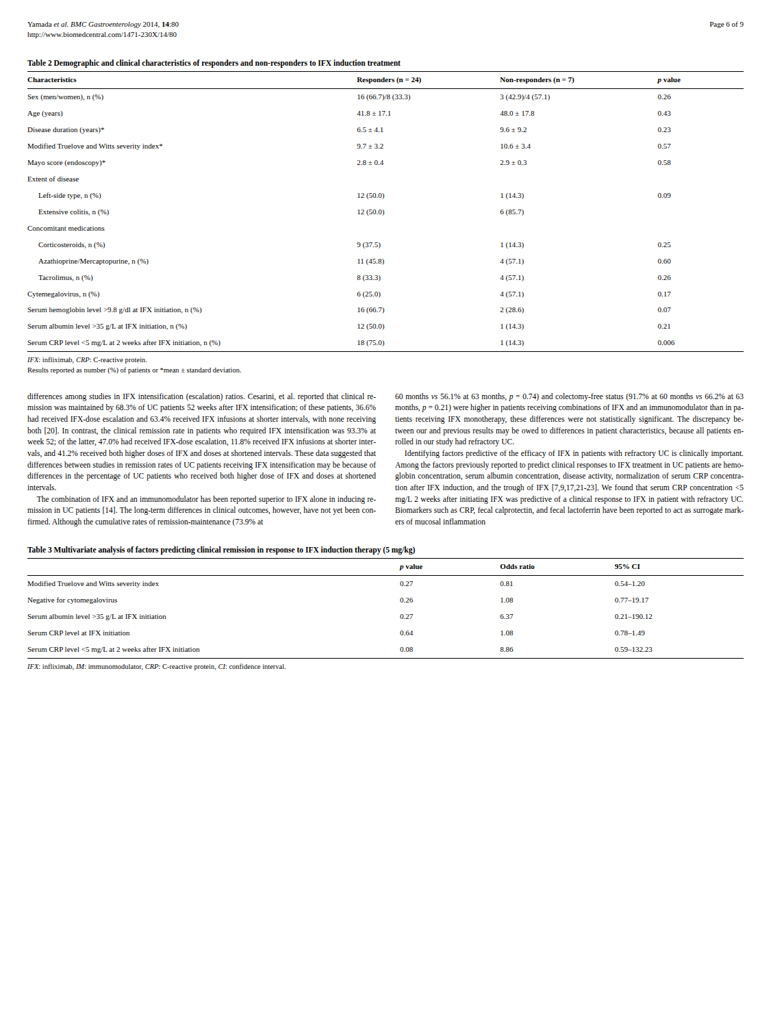Yamada et al. BMC Gastroenterology 2014, 14:80
http://www.biomedcentral.com/1471-230X/14/80
Page 6 of 9
Table 2 Demographic and clinical characteristics of responders and non-responders to IFX induction treatment
| Characteristics | Responders (n = 24) | Non-responders (n = 7) | p value |
| --- | --- | --- | --- |
| Sex (men/women), n (%) | 16 (66.7)/8 (33.3) | 3 (42.9)/4 (57.1) | 0.26 |
| Age (years) | 41.8 ± 17.1 | 48.0 ± 17.8 | 0.43 |
| Disease duration (years)* | 6.5 ± 4.1 | 9.6 ± 9.2 | 0.23 |
| Modified Truelove and Witts severity index* | 9.7 ± 3.2 | 10.6 ± 3.4 | 0.57 |
| Mayo score (endoscopy)* | 2.8 ± 0.4 | 2.9 ± 0.3 | 0.58 |
| Extent of disease | | | |
| Left-side type, n (%) | 12 (50.0) | 1 (14.3) | 0.09 |
| Extensive colitis, n (%) | 12 (50.0) | 6 (85.7) | |
| Concomitant medications | | | |
| Corticosteroids, n (%) | 9 (37.5) | 1 (14.3) | 0.25 |
| Azathioprine/Mercaptopurine, n (%) | 11 (45.8) | 4 (57.1) | 0.60 |
| Tacrolimus, n (%) | 8 (33.3) | 4 (57.1) | 0.26 |
| Cytemegalovirus, n (%) | 6 (25.0) | 4 (57.1) | 0.17 |
| Serum hemoglobin level >9.8 g/dl at IFX initiation, n (%) | 16 (66.7) | 2 (28.6) | 0.07 |
| Serum albumin level >35 g/L at IFX initiation, n (%) | 12 (50.0) | 1 (14.3) | 0.21 |
| Serum CRP level <5 mg/L at 2 weeks after IFX initiation, n (%) | 18 (75.0) | 1 (14.3) | 0.006 |
IFX: infliximab, CRP: C-reactive protein.
Results reported as number (%) of patients or *mean ± standard deviation.
differences among studies in IFX intensification (escalation) ratios. Cesarini, et al. reported that clinical remission was maintained by 68.3% of UC patients 52 weeks after IFX intensification; of these patients, 36.6% had received IFX-dose escalation and 63.4% received IFX infusions at shorter intervals, with none receiving both [20]. In contrast, the clinical remission rate in patients who required IFX intensification was 93.3% at week 52; of the latter, 47.0% had received IFX-dose escalation, 11.8% received IFX infusions at shorter intervals, and 41.2% received both higher doses of IFX and doses at shortened intervals. These data suggested that differences between studies in remission rates of UC patients receiving IFX intensification may be because of differences in the percentage of UC patients who received both higher dose of IFX and doses at shortened intervals.
The combination of IFX and an immunomodulator has been reported superior to IFX alone in inducing remission in UC patients [14]. The long-term differences in clinical outcomes, however, have not yet been confirmed. Although the cumulative rates of remission-maintenance (73.9% at
60 months vs 56.1% at 63 months, p = 0.74) and colectomy-free status (91.7% at 60 months vs 66.2% at 63 months, p = 0.21) were higher in patients receiving combinations of IFX and an immunomodulator than in patients receiving IFX monotherapy, these differences were not statistically significant. The discrepancy between our and previous results may be owed to differences in patient characteristics, because all patients enrolled in our study had refractory UC.
Identifying factors predictive of the efficacy of IFX in patients with refractory UC is clinically important. Among the factors previously reported to predict clinical responses to IFX treatment in UC patients are hemoglobin concentration, serum albumin concentration, disease activity, normalization of serum CRP concentration after IFX induction, and the trough of IFX [7,9,17,21-23]. We found that serum CRP concentration <5 mg/L 2 weeks after initiating IFX was predictive of a clinical response to IFX in patient with refractory UC. Biomarkers such as CRP, fecal calprotectin, and fecal lactoferrin have been reported to act as surrogate markers of mucosal inflammation
Table 3 Multivariate analysis of factors predicting clinical remission in response to IFX induction therapy (5 mg/kg)
| | p value | Odds ratio | 95% CI |
| --- | --- | --- | --- |
| Modified Truelove and Witts severity index | 0.27 | 0.81 | 0.54–1.20 |
| Negative for cytomegalovirus | 0.26 | 1.08 | 0.77–19.17 |
| Serum albumin level >35 g/L at IFX initiation | 0.27 | 6.37 | 0.21–190.12 |
| Serum CRP level at IFX initiation | 0.64 | 1.08 | 0.78–1.49 |
| Serum CRP level <5 mg/L at 2 weeks after IFX initiation | 0.08 | 8.86 | 0.59–132.23 |
IFX: infliximab, IM: immunomodulator, CRP: C-reactive protein, CI: confidence interval.